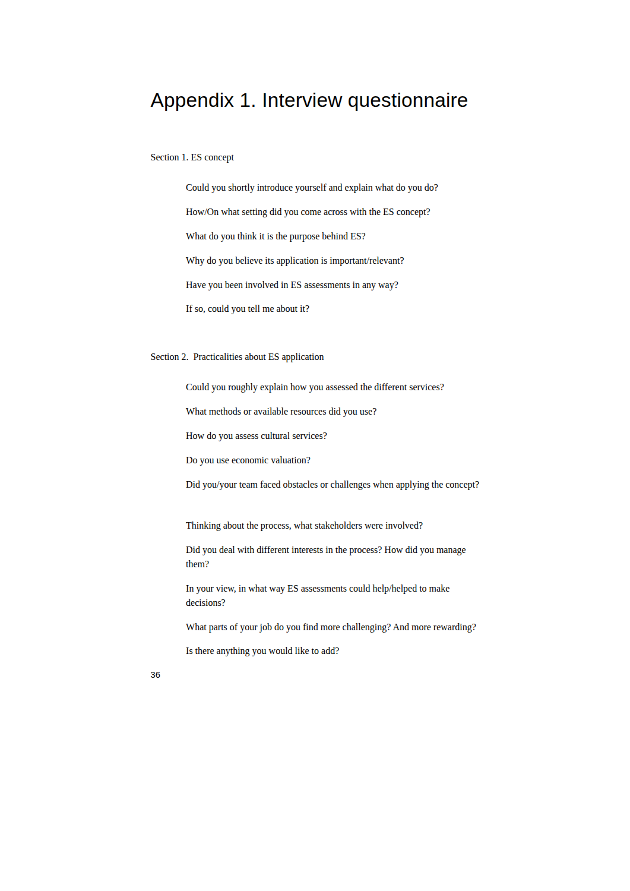Appendix 1. Interview questionnaire
Section 1. ES concept
Could you shortly introduce yourself and explain what do you do?
How/On what setting did you come across with the ES concept?
What do you think it is the purpose behind ES?
Why do you believe its application is important/relevant?
Have you been involved in ES assessments in any way?
If so, could you tell me about it?
Section 2. Practicalities about ES application
Could you roughly explain how you assessed the different services?
What methods or available resources did you use?
How do you assess cultural services?
Do you use economic valuation?
Did you/your team faced obstacles or challenges when applying the concept?
Thinking about the process, what stakeholders were involved?
Did you deal with different interests in the process? How did you manage them?
In your view, in what way ES assessments could help/helped to make decisions?
What parts of your job do you find more challenging? And more rewarding?
Is there anything you would like to add?
36